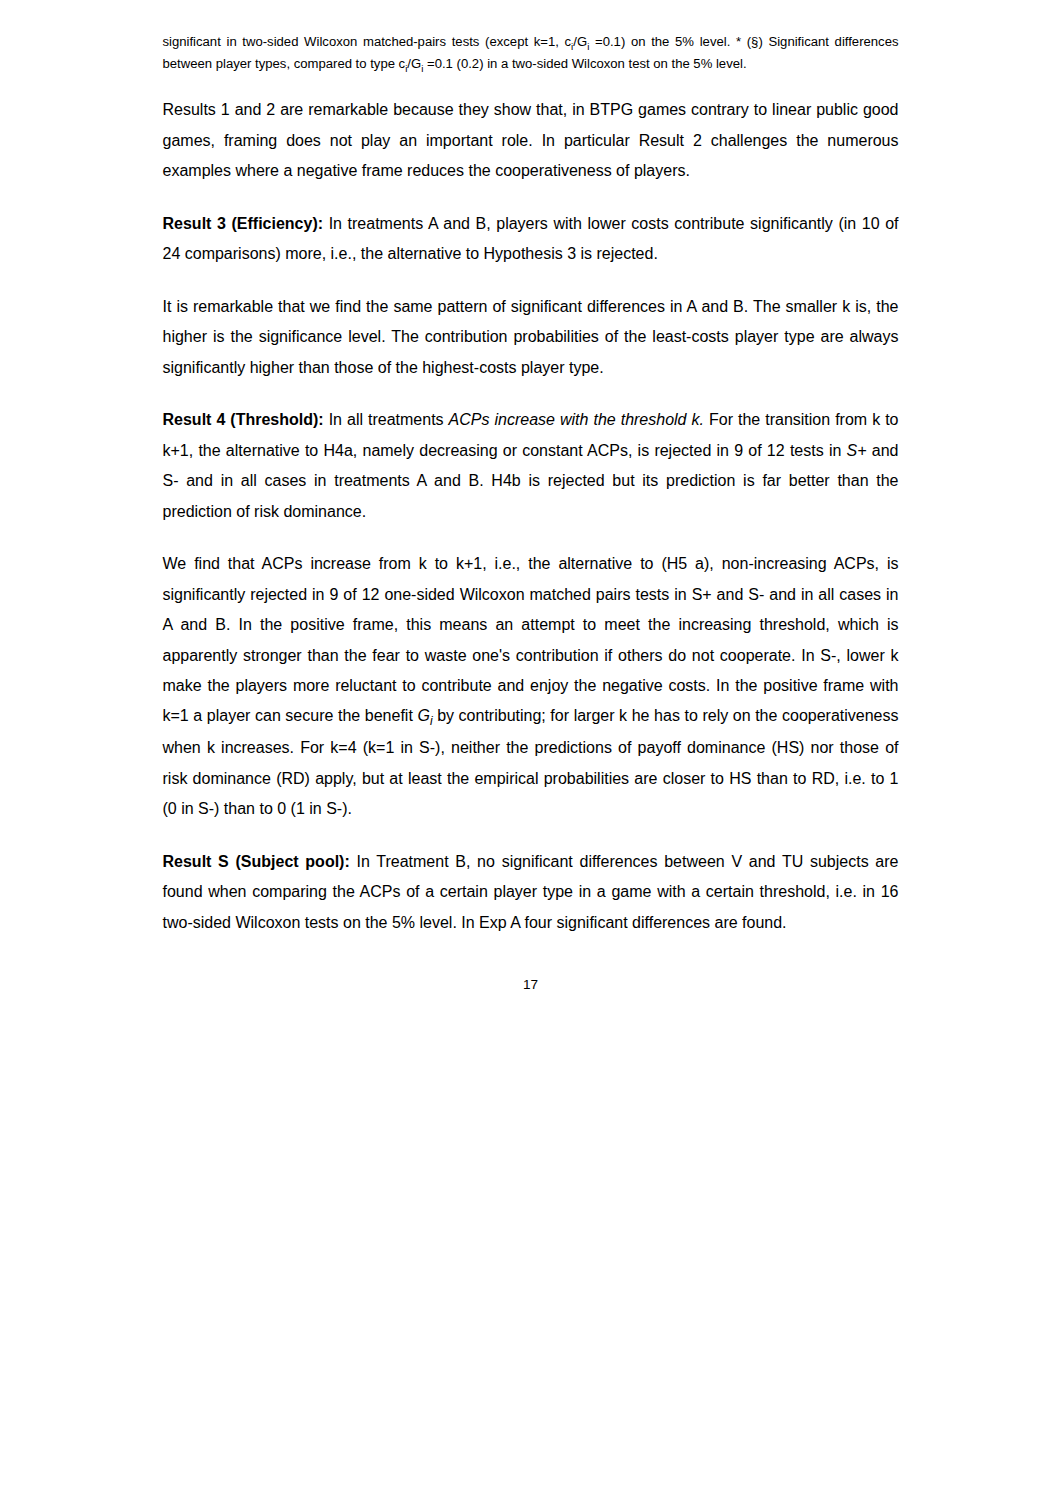significant in two-sided Wilcoxon matched-pairs tests (except k=1, ci/Gi =0.1) on the 5% level. * (§) Significant differences between player types, compared to type ci/Gi =0.1 (0.2) in a two-sided Wilcoxon test on the 5% level.
Results 1 and 2 are remarkable because they show that, in BTPG games contrary to linear public good games, framing does not play an important role. In particular Result 2 challenges the numerous examples where a negative frame reduces the cooperativeness of players.
Result 3 (Efficiency): In treatments A and B, players with lower costs contribute significantly (in 10 of 24 comparisons) more, i.e., the alternative to Hypothesis 3 is rejected.
It is remarkable that we find the same pattern of significant differences in A and B. The smaller k is, the higher is the significance level. The contribution probabilities of the least-costs player type are always significantly higher than those of the highest-costs player type.
Result 4 (Threshold): In all treatments ACPs increase with the threshold k. For the transition from k to k+1, the alternative to H4a, namely decreasing or constant ACPs, is rejected in 9 of 12 tests in S+ and S- and in all cases in treatments A and B. H4b is rejected but its prediction is far better than the prediction of risk dominance.
We find that ACPs increase from k to k+1, i.e., the alternative to (H5 a), non-increasing ACPs, is significantly rejected in 9 of 12 one-sided Wilcoxon matched pairs tests in S+ and S- and in all cases in A and B. In the positive frame, this means an attempt to meet the increasing threshold, which is apparently stronger than the fear to waste one's contribution if others do not cooperate. In S-, lower k make the players more reluctant to contribute and enjoy the negative costs. In the positive frame with k=1 a player can secure the benefit Gi by contributing; for larger k he has to rely on the cooperativeness when k increases. For k=4 (k=1 in S-), neither the predictions of payoff dominance (HS) nor those of risk dominance (RD) apply, but at least the empirical probabilities are closer to HS than to RD, i.e. to 1 (0 in S-) than to 0 (1 in S-).
Result S (Subject pool): In Treatment B, no significant differences between V and TU subjects are found when comparing the ACPs of a certain player type in a game with a certain threshold, i.e. in 16 two-sided Wilcoxon tests on the 5% level. In Exp A four significant differences are found.
17